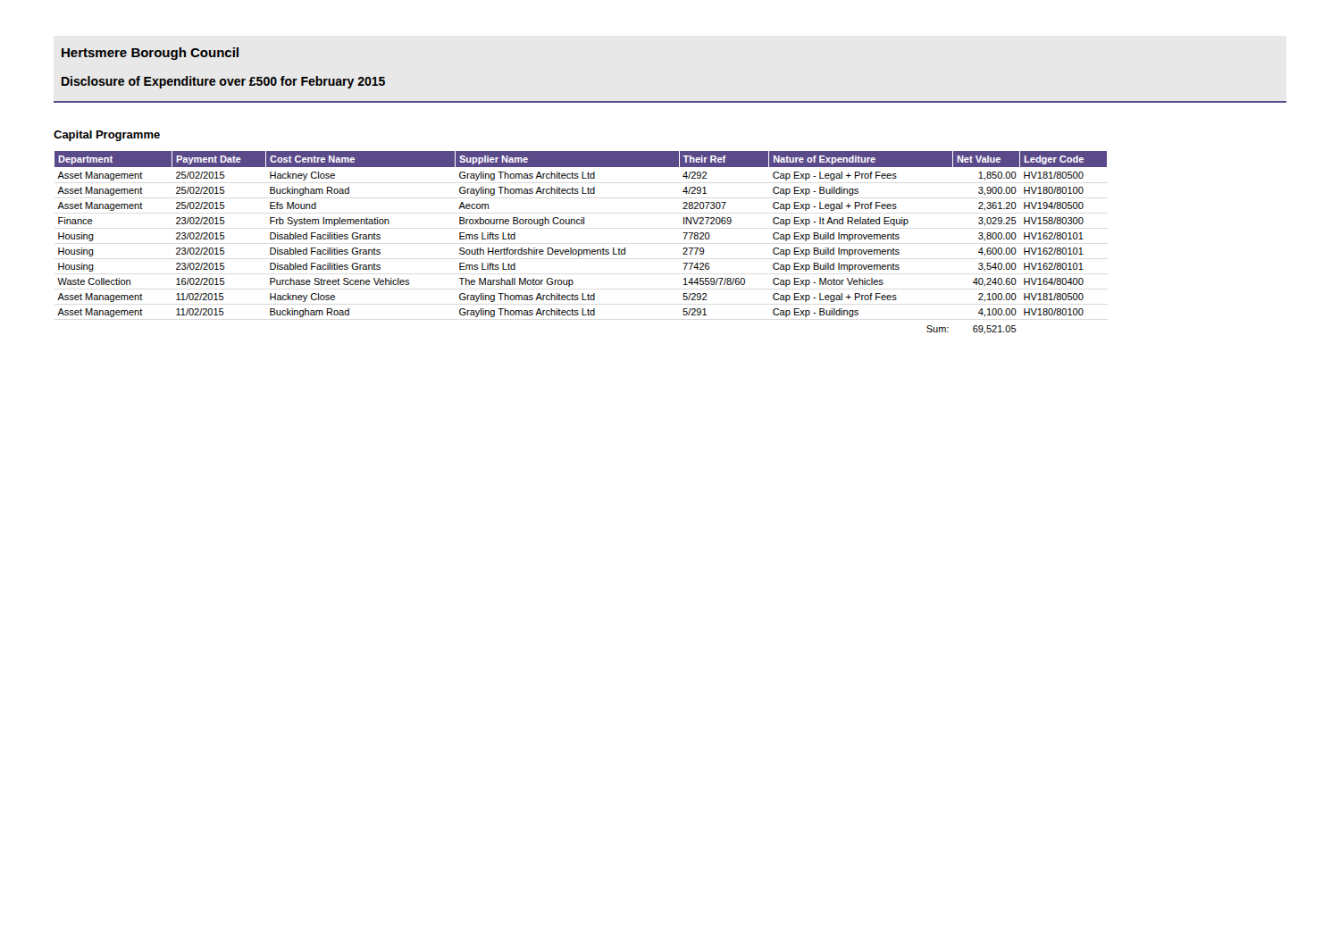Hertsmere Borough Council
Disclosure of Expenditure over £500 for February 2015
Capital Programme
| Department | Payment Date | Cost Centre Name | Supplier Name | Their Ref | Nature of Expenditure | Net Value | Ledger Code |
| --- | --- | --- | --- | --- | --- | --- | --- |
| Asset Management | 25/02/2015 | Hackney Close | Grayling Thomas Architects Ltd | 4/292 | Cap Exp - Legal + Prof Fees | 1,850.00 | HV181/80500 |
| Asset Management | 25/02/2015 | Buckingham Road | Grayling Thomas Architects Ltd | 4/291 | Cap Exp - Buildings | 3,900.00 | HV180/80100 |
| Asset Management | 25/02/2015 | Efs Mound | Aecom | 28207307 | Cap Exp - Legal + Prof Fees | 2,361.20 | HV194/80500 |
| Finance | 23/02/2015 | Frb System Implementation | Broxbourne Borough Council | INV272069 | Cap Exp - It And Related Equip | 3,029.25 | HV158/80300 |
| Housing | 23/02/2015 | Disabled Facilities Grants | Ems Lifts Ltd | 77820 | Cap Exp Build Improvements | 3,800.00 | HV162/80101 |
| Housing | 23/02/2015 | Disabled Facilities Grants | South Hertfordshire Developments Ltd | 2779 | Cap Exp Build Improvements | 4,600.00 | HV162/80101 |
| Housing | 23/02/2015 | Disabled Facilities Grants | Ems Lifts Ltd | 77426 | Cap Exp Build Improvements | 3,540.00 | HV162/80101 |
| Waste Collection | 16/02/2015 | Purchase Street Scene Vehicles | The Marshall Motor Group | 144559/7/8/60 | Cap Exp - Motor Vehicles | 40,240.60 | HV164/80400 |
| Asset Management | 11/02/2015 | Hackney Close | Grayling Thomas Architects Ltd | 5/292 | Cap Exp - Legal + Prof Fees | 2,100.00 | HV181/80500 |
| Asset Management | 11/02/2015 | Buckingham Road | Grayling Thomas Architects Ltd | 5/291 | Cap Exp - Buildings | 4,100.00 | HV180/80100 |
| | | | | | Sum: | 69,521.05 | |